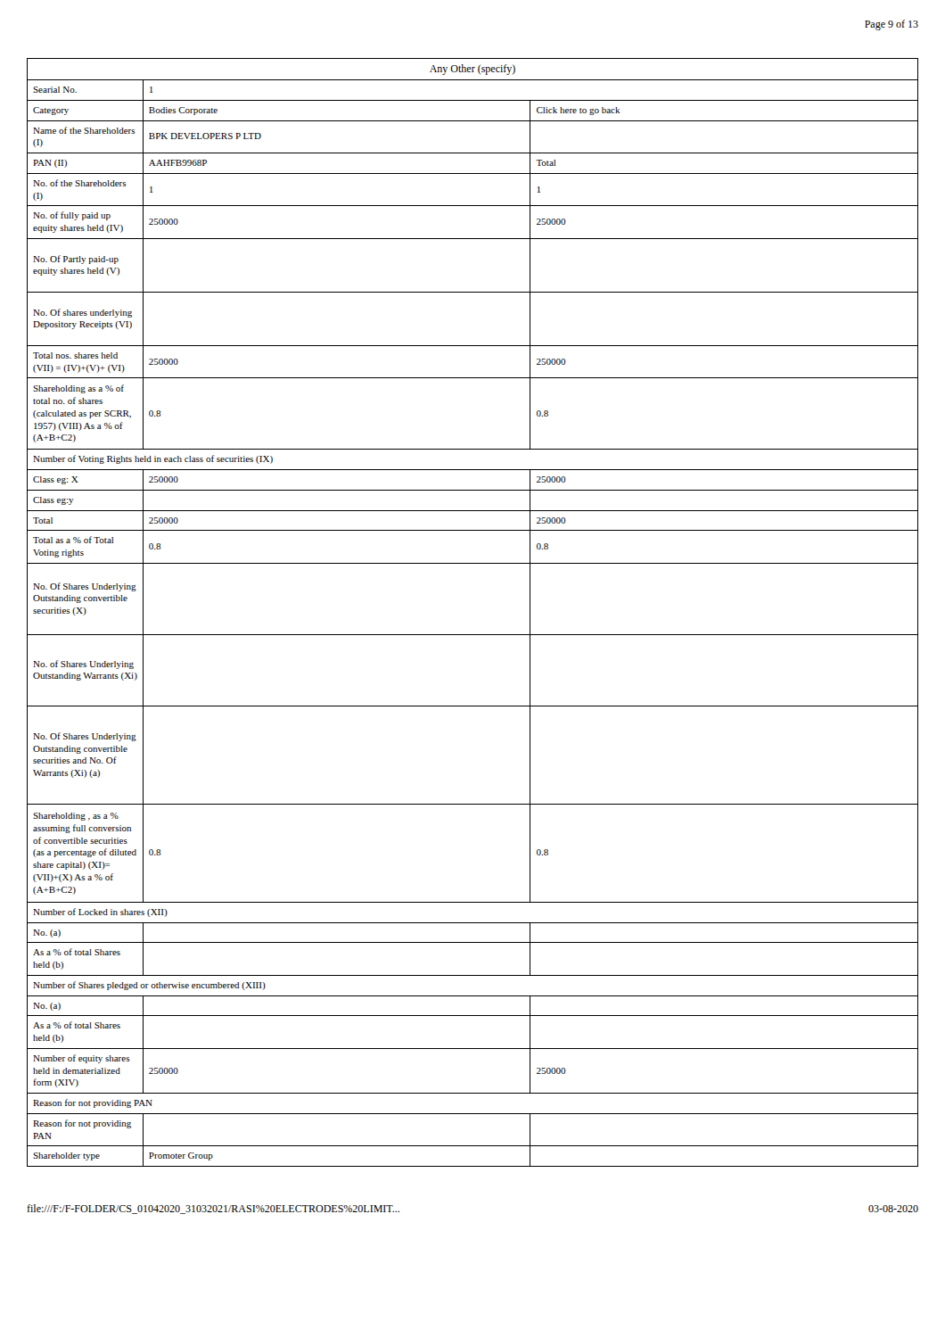Page 9 of 13
| Any Other (specify) |
| Searial No. | 1 |
| Category | Bodies Corporate | Click here to go back |
| Name of the Shareholders (I) | BPK DEVELOPERS P LTD | |
| PAN (II) | AAHFB9968P | Total |
| No. of the Shareholders (I) | 1 | 1 |
| No. of fully paid up equity shares held (IV) | 250000 | 250000 |
| No. Of Partly paid-up equity shares held (V) | | |
| No. Of shares underlying Depository Receipts (VI) | | |
| Total nos. shares held (VII) = (IV)+(V)+ (VI) | 250000 | 250000 |
| Shareholding as a % of total no. of shares (calculated as per SCRR, 1957) (VIII) As a % of (A+B+C2) | 0.8 | 0.8 |
| Number of Voting Rights held in each class of securities (IX) |
| Class eg: X | 250000 | 250000 |
| Class eg:y | | |
| Total | 250000 | 250000 |
| Total as a % of Total Voting rights | 0.8 | 0.8 |
| No. Of Shares Underlying Outstanding convertible securities (X) | | |
| No. of Shares Underlying Outstanding Warrants (Xi) | | |
| No. Of Shares Underlying Outstanding convertible securities and No. Of Warrants (Xi) (a) | | |
| Shareholding , as a % assuming full conversion of convertible securities (as a percentage of diluted share capital) (XI)= (VII)+(X) As a % of (A+B+C2) | 0.8 | 0.8 |
| Number of Locked in shares (XII) |
| No. (a) | | |
| As a % of total Shares held (b) | | |
| Number of Shares pledged or otherwise encumbered (XIII) |
| No. (a) | | |
| As a % of total Shares held (b) | | |
| Number of equity shares held in dematerialized form (XIV) | 250000 | 250000 |
| Reason for not providing PAN |
| Reason for not providing PAN | | |
| Shareholder type | Promoter Group | |
file:///F:/F-FOLDER/CS_01042020_31032021/RASI%20ELECTRODES%20LIMIT... 03-08-2020